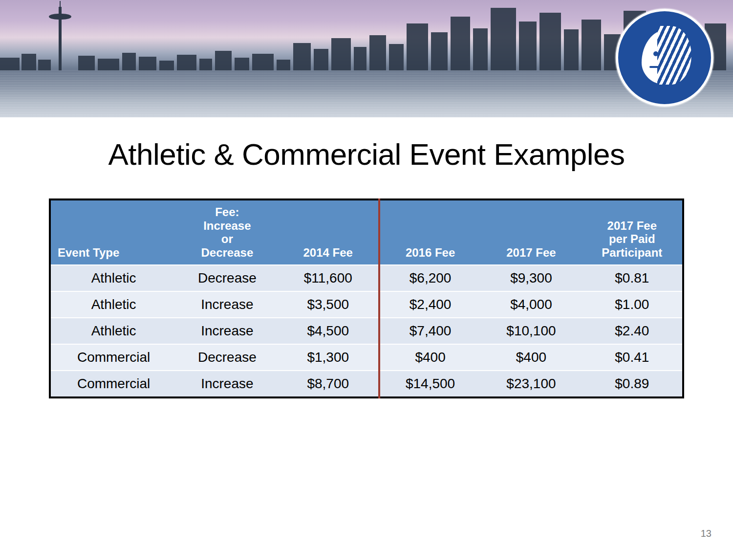Athletic & Commercial Event Examples
| Event Type | Fee: Increase or Decrease | 2014 Fee | 2016 Fee | 2017 Fee | 2017 Fee per Paid Participant |
| --- | --- | --- | --- | --- | --- |
| Athletic | Decrease | $11,600 | $6,200 | $9,300 | $0.81 |
| Athletic | Increase | $3,500 | $2,400 | $4,000 | $1.00 |
| Athletic | Increase | $4,500 | $7,400 | $10,100 | $2.40 |
| Commercial | Decrease | $1,300 | $400 | $400 | $0.41 |
| Commercial | Increase | $8,700 | $14,500 | $23,100 | $0.89 |
13